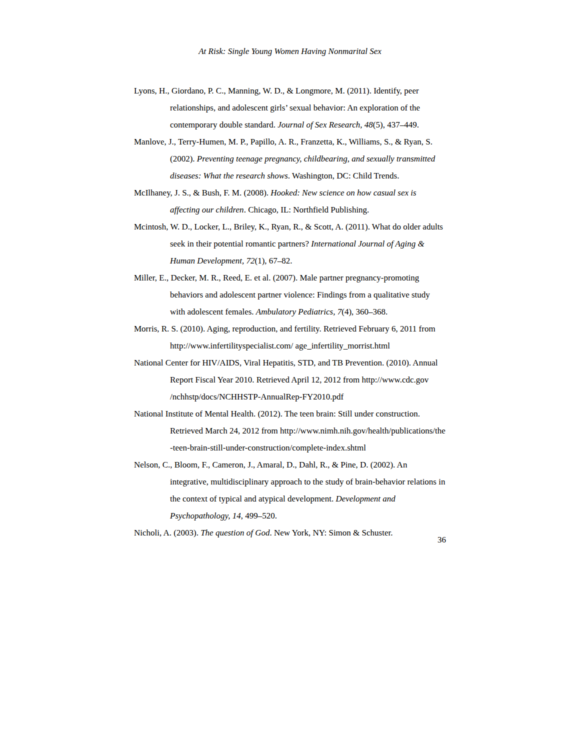At Risk: Single Young Women Having Nonmarital Sex
Lyons, H., Giordano, P. C., Manning, W. D., & Longmore, M. (2011). Identify, peer relationships, and adolescent girls’ sexual behavior: An exploration of the contemporary double standard. Journal of Sex Research, 48(5), 437–449.
Manlove, J., Terry-Humen, M. P., Papillo, A. R., Franzetta, K., Williams, S., & Ryan, S. (2002). Preventing teenage pregnancy, childbearing, and sexually transmitted diseases: What the research shows. Washington, DC: Child Trends.
McIlhaney, J. S., & Bush, F. M. (2008). Hooked: New science on how casual sex is affecting our children. Chicago, IL: Northfield Publishing.
Mcintosh, W. D., Locker, L., Briley, K., Ryan, R., & Scott, A. (2011). What do older adults seek in their potential romantic partners? International Journal of Aging & Human Development, 72(1), 67–82.
Miller, E., Decker, M. R., Reed, E. et al. (2007). Male partner pregnancy-promoting behaviors and adolescent partner violence: Findings from a qualitative study with adolescent females. Ambulatory Pediatrics, 7(4), 360–368.
Morris, R. S. (2010). Aging, reproduction, and fertility. Retrieved February 6, 2011 from http://www.infertilityspecialist.com/ age_infertility_morrist.html
National Center for HIV/AIDS, Viral Hepatitis, STD, and TB Prevention. (2010). Annual Report Fiscal Year 2010. Retrieved April 12, 2012 from http://www.cdc.gov /nchhstp/docs/NCHHSTP-AnnualRep-FY2010.pdf
National Institute of Mental Health. (2012). The teen brain: Still under construction. Retrieved March 24, 2012 from http://www.nimh.nih.gov/health/publications/the -teen-brain-still-under-construction/complete-index.shtml
Nelson, C., Bloom, F., Cameron, J., Amaral, D., Dahl, R., & Pine, D. (2002). An integrative, multidisciplinary approach to the study of brain-behavior relations in the context of typical and atypical development. Development and Psychopathology, 14, 499–520.
Nicholi, A. (2003). The question of God. New York, NY: Simon & Schuster.
36